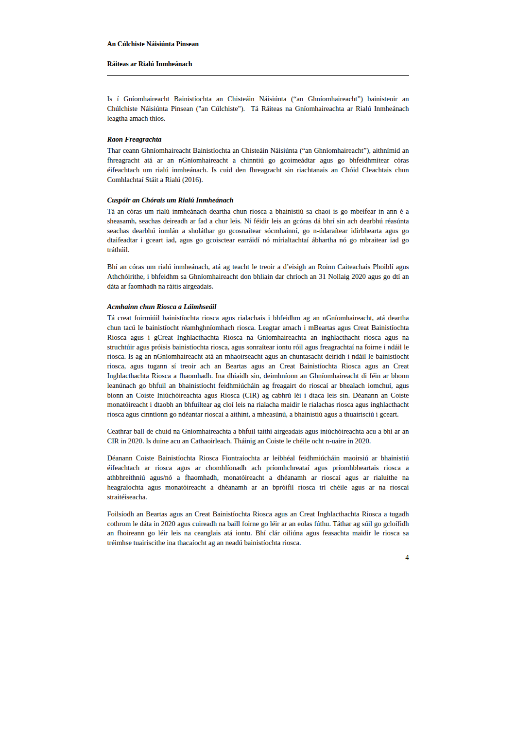An Cúlchiste Náisiúnta Pinsean
Ráiteas ar Rialú Inmheánach
Is í Gníomhaireacht Bainistíochta an Chisteáin Náisiúnta (“an Ghníomhaireacht”) bainisteoir an Chúlchiste Náisiúnta Pinsean ("an Cúlchiste"). Tá Ráiteas na Gníomhaireachta ar Rialú Inmheánach leagtha amach thíos.
Raon Freagrachta
Thar ceann Ghníomhaireacht Bainistíochta an Chisteáin Náisiúnta (“an Ghníomhaireacht”), aithnímid an fhreagracht atá ar an nGníomhaireacht a chinntiú go gcoimeádtar agus go bhfeidhmítear córas éifeachtach um rialú inmheánach. Is cuid den fhreagracht sin riachtanais an Chóid Cleachtais chun Comhlachtaí Stáit a Rialú (2016).
Cuspóir an Chórais um Rialú Inmheánach
Tá an córas um rialú inmheánach deartha chun riosca a bhainistiú sa chaoi is go mbeifear in ann é a sheasamh, seachas deireadh ar fad a chur leis. Ní féidir leis an gcóras dá bhrí sin ach dearbhú réasúnta seachas dearbhú iomlán a sholáthar go gcosnaítear sócmhainní, go n-údaraítear idirbhearta agus go dtaifeadtar i gceart iad, agus go gcoisctear earráidí nó mírialtachtaí ábhartha nó go mbraitear iad go tráthúil.
Bhí an córas um rialú inmheánach, atá ag teacht le treoir a d’eisigh an Roinn Caiteachais Phoiblí agus Athchóirithe, i bhfeidhm sa Ghníomhaireacht don bhliain dar chríoch an 31 Nollaig 2020 agus go dtí an dáta ar faomhadh na ráitis airgeadais.
Acmhainn chun Riosca a Láimhseáil
Tá creat foirmiúil bainistíochta riosca agus rialachais i bhfeidhm ag an nGníomhaireacht, atá deartha chun tacú le bainistíocht réamhghníomhach riosca. Leagtar amach i mBeartas agus Creat Bainistíochta Riosca agus i gCreat Inghlacthachta Riosca na Gníomhaireachta an inghlacthacht riosca agus na struchtúir agus próisis bainistíochta riosca, agus sonraítear iontu róil agus freagrachtaí na foirne i ndáil le riosca. Is ag an nGníomhaireacht atá an mhaoirseacht agus an chuntasacht deiridh i ndáil le bainistíocht riosca, agus tugann sí treoir ach an Beartas agus an Creat Bainistíochta Riosca agus an Creat Inghlacthachta Riosca a fhaomhadh. Ina dhiaidh sin, deimhníonn an Ghníomhaireacht di féin ar bhonn leanúnach go bhfuil an bhainistíocht feidhmiúcháin ag freagairt do rioscaí ar bhealach iomchuí, agus bíonn an Coiste Iniúchóireachta agus Riosca (CIR) ag cabhrú léi i dtaca leis sin. Déanann an Coiste monatóireacht i dtaobh an bhfuiltear ag cloí leis na rialacha maidir le rialachas riosca agus inghlacthacht riosca agus cinntíonn go ndéantar rioscaí a aithint, a mheasúnú, a bhainistiú agus a thuairisciú i gceart.
Ceathrar ball de chuid na Gníomhaireachta a bhfuil taithí airgeadais agus iniúchóireachta acu a bhí ar an CIR in 2020. Is duine acu an Cathaoirleach. Tháinig an Coiste le chéile ocht n-uaire in 2020.
Déanann Coiste Bainistíochta Riosca Fiontraíochta ar leibhéal feidhmiúcháin maoirsiú ar bhainistiú éifeachtach ar riosca agus ar chomhlíonadh ach príomhchreataí agus príomhbheartais riosca a athbhreithniú agus/nó a fhaomhadh, monatóireacht a dhéanamh ar rioscaí agus ar rialuithe na heagraíochta agus monatóireacht a dhéanamh ar an bpróifíl riosca trí chéile agus ar na rioscaí straitéiseacha.
Foilsíodh an Beartas agus an Creat Bainistíochta Riosca agus an Creat Inghlacthachta Riosca a tugadh cothrom le dáta in 2020 agus cuireadh na baill foirne go léir ar an eolas fúthu. Táthar ag súil go gcloífidh an fhoireann go léir leis na ceanglais atá iontu. Bhí clár oiliúna agus feasachta maidir le riosca sa tréimhse tuairiscithe ina thacaíocht ag an neadú bainistíochta riosca.
4